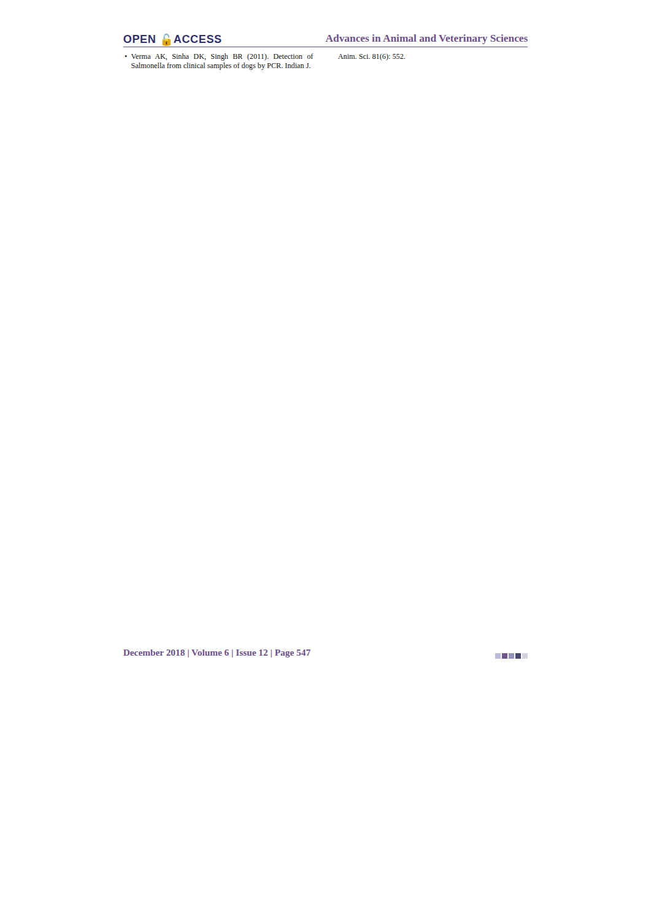OPEN 🔓ACCESS
Advances in Animal and Veterinary Sciences
Verma AK, Sinha DK, Singh BR (2011). Detection of Salmonella from clinical samples of dogs by PCR. Indian J.
Anim. Sci. 81(6): 552.
December 2018 | Volume 6 | Issue 12 | Page 547